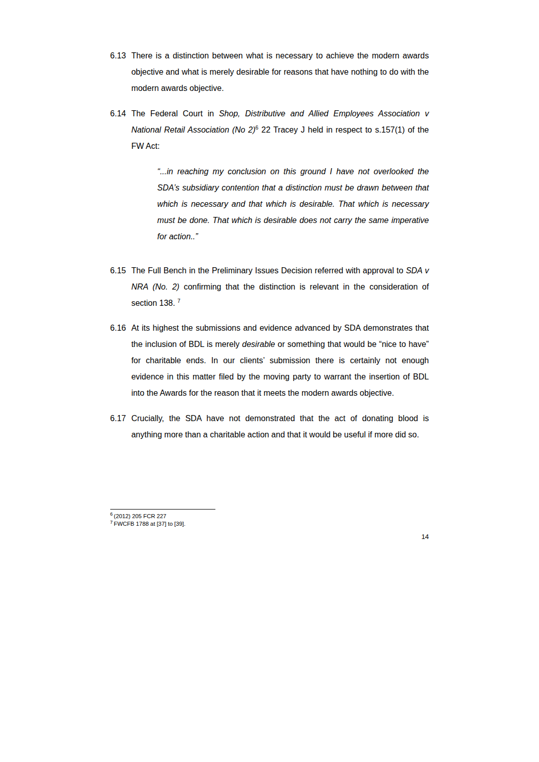6.13 There is a distinction between what is necessary to achieve the modern awards objective and what is merely desirable for reasons that have nothing to do with the modern awards objective.
6.14 The Federal Court in Shop, Distributive and Allied Employees Association v National Retail Association (No 2)6 22 Tracey J held in respect to s.157(1) of the FW Act:
“...in reaching my conclusion on this ground I have not overlooked the SDA’s subsidiary contention that a distinction must be drawn between that which is necessary and that which is desirable. That which is necessary must be done. That which is desirable does not carry the same imperative for action..”
6.15 The Full Bench in the Preliminary Issues Decision referred with approval to SDA v NRA (No. 2) confirming that the distinction is relevant in the consideration of section 138. 7
6.16 At its highest the submissions and evidence advanced by SDA demonstrates that the inclusion of BDL is merely desirable or something that would be “nice to have” for charitable ends. In our clients’ submission there is certainly not enough evidence in this matter filed by the moving party to warrant the insertion of BDL into the Awards for the reason that it meets the modern awards objective.
6.17 Crucially, the SDA have not demonstrated that the act of donating blood is anything more than a charitable action and that it would be useful if more did so.
6(2012) 205 FCR 227
7FWCFB 1788 at [37] to [39].
14